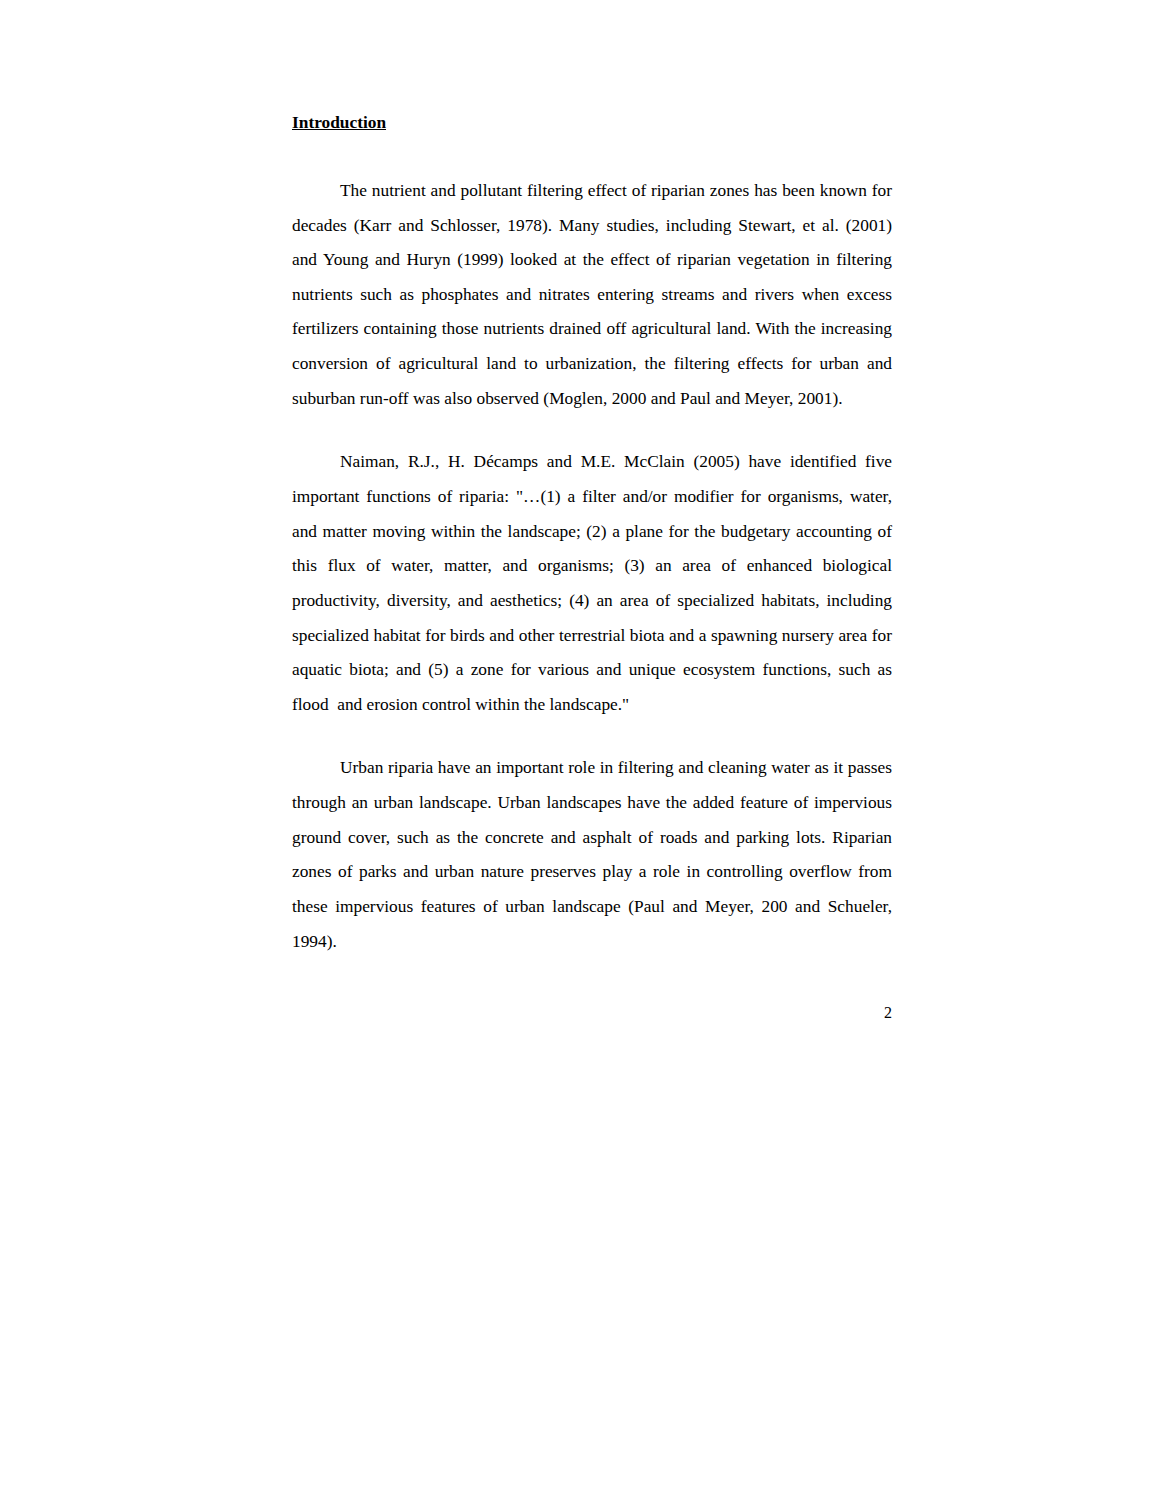Introduction
The nutrient and pollutant filtering effect of riparian zones has been known for decades (Karr and Schlosser, 1978). Many studies, including Stewart, et al. (2001) and Young and Huryn (1999) looked at the effect of riparian vegetation in filtering nutrients such as phosphates and nitrates entering streams and rivers when excess fertilizers containing those nutrients drained off agricultural land. With the increasing conversion of agricultural land to urbanization, the filtering effects for urban and suburban run-off was also observed (Moglen, 2000 and Paul and Meyer, 2001).
Naiman, R.J., H. Décamps and M.E. McClain (2005) have identified five important functions of riparia: "…(1) a filter and/or modifier for organisms, water, and matter moving within the landscape; (2) a plane for the budgetary accounting of this flux of water, matter, and organisms; (3) an area of enhanced biological productivity, diversity, and aesthetics; (4) an area of specialized habitats, including specialized habitat for birds and other terrestrial biota and a spawning nursery area for aquatic biota; and (5) a zone for various and unique ecosystem functions, such as flood and erosion control within the landscape."
Urban riparia have an important role in filtering and cleaning water as it passes through an urban landscape. Urban landscapes have the added feature of impervious ground cover, such as the concrete and asphalt of roads and parking lots. Riparian zones of parks and urban nature preserves play a role in controlling overflow from these impervious features of urban landscape (Paul and Meyer, 200 and Schueler, 1994).
2